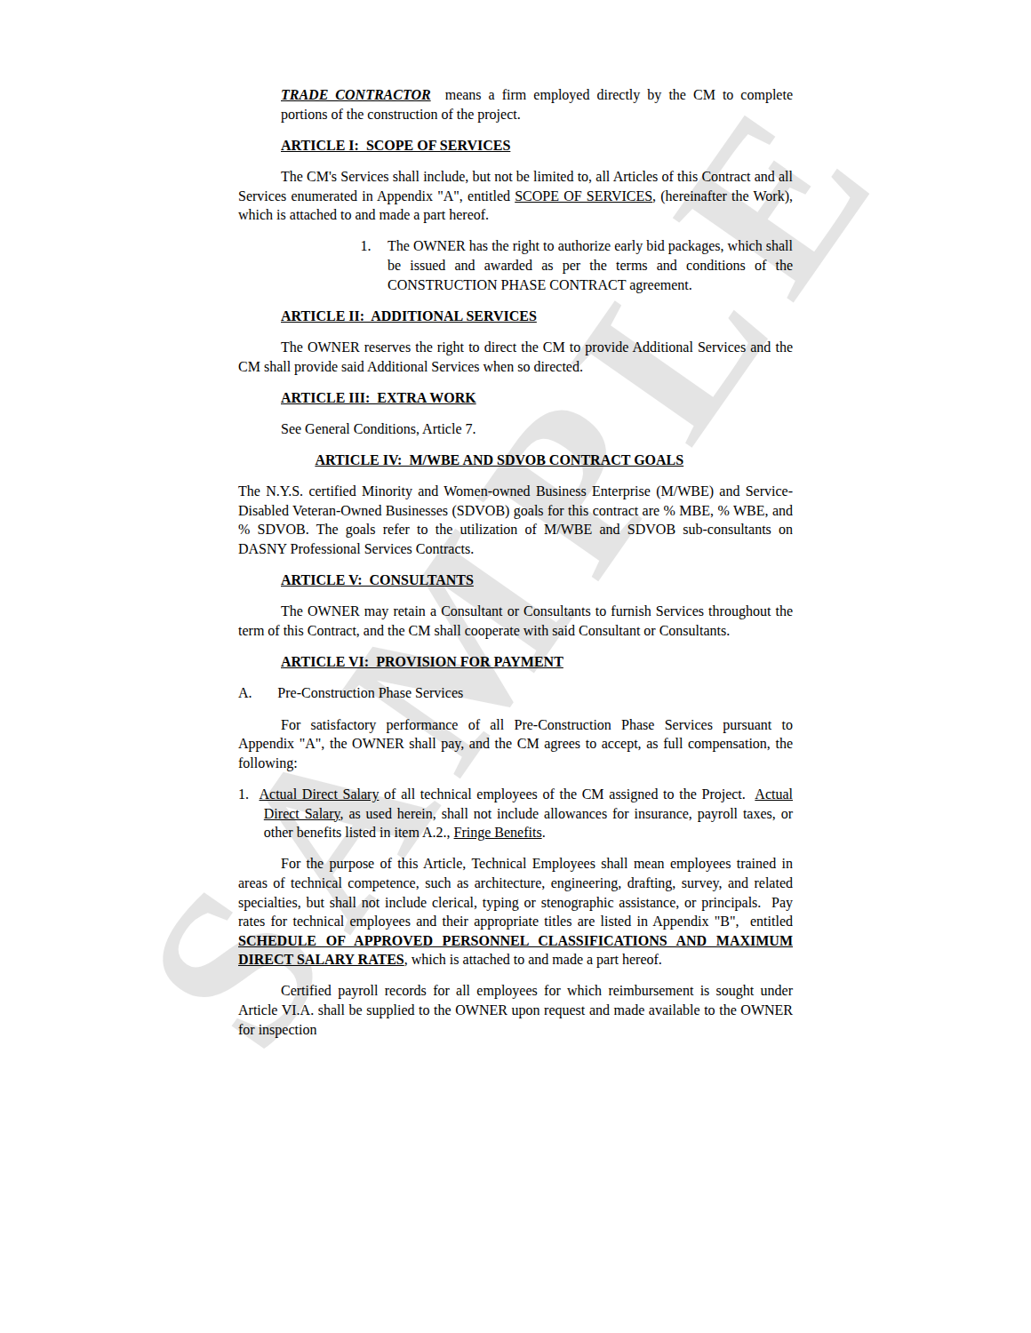SAMPLE
TRADE CONTRACTOR means a firm employed directly by the CM to complete portions of the construction of the project.
ARTICLE I: SCOPE OF SERVICES
The CM's Services shall include, but not be limited to, all Articles of this Contract and all Services enumerated in Appendix "A", entitled SCOPE OF SERVICES, (hereinafter the Work), which is attached to and made a part hereof.
The OWNER has the right to authorize early bid packages, which shall be issued and awarded as per the terms and conditions of the CONSTRUCTION PHASE CONTRACT agreement.
ARTICLE II: ADDITIONAL SERVICES
The OWNER reserves the right to direct the CM to provide Additional Services and the CM shall provide said Additional Services when so directed.
ARTICLE III: EXTRA WORK
See General Conditions, Article 7.
ARTICLE IV: M/WBE AND SDVOB CONTRACT GOALS
The N.Y.S. certified Minority and Women-owned Business Enterprise (M/WBE) and Service-Disabled Veteran-Owned Businesses (SDVOB) goals for this contract are % MBE, % WBE, and % SDVOB. The goals refer to the utilization of M/WBE and SDVOB sub-consultants on DASNY Professional Services Contracts.
ARTICLE V: CONSULTANTS
The OWNER may retain a Consultant or Consultants to furnish Services throughout the term of this Contract, and the CM shall cooperate with said Consultant or Consultants.
ARTICLE VI: PROVISION FOR PAYMENT
A. Pre-Construction Phase Services
For satisfactory performance of all Pre-Construction Phase Services pursuant to Appendix "A", the OWNER shall pay, and the CM agrees to accept, as full compensation, the following:
1. Actual Direct Salary of all technical employees of the CM assigned to the Project. Actual Direct Salary, as used herein, shall not include allowances for insurance, payroll taxes, or other benefits listed in item A.2., Fringe Benefits.
For the purpose of this Article, Technical Employees shall mean employees trained in areas of technical competence, such as architecture, engineering, drafting, survey, and related specialties, but shall not include clerical, typing or stenographic assistance, or principals. Pay rates for technical employees and their appropriate titles are listed in Appendix "B", entitled SCHEDULE OF APPROVED PERSONNEL CLASSIFICATIONS AND MAXIMUM DIRECT SALARY RATES, which is attached to and made a part hereof.
Certified payroll records for all employees for which reimbursement is sought under Article VI.A. shall be supplied to the OWNER upon request and made available to the OWNER for inspection